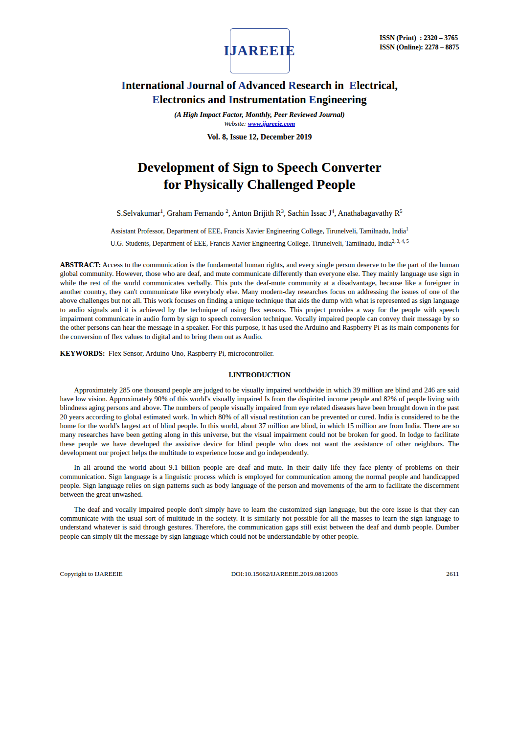ISSN (Print) : 2320 – 3765
ISSN (Online): 2278 – 8875
IJAREEIE
International Journal of Advanced Research in Electrical,
Electronics and Instrumentation Engineering
(A High Impact Factor, Monthly, Peer Reviewed Journal)
Website: www.ijareeie.com
Vol. 8, Issue 12, December 2019
Development of Sign to Speech Converter
for Physically Challenged People
S.Selvakumar1, Graham Fernando 2, Anton Brijith R3, Sachin Issac J4, Anathabagavathy R5
Assistant Professor, Department of EEE, Francis Xavier Engineering College, Tirunelveli, Tamilnadu, India1
U.G. Students, Department of EEE, Francis Xavier Engineering College, Tirunelveli, Tamilnadu, India2, 3, 4, 5
ABSTRACT: Access to the communication is the fundamental human rights, and every single person deserve to be the part of the human global community. However, those who are deaf, and mute communicate differently than everyone else. They mainly language use sign in while the rest of the world communicates verbally. This puts the deaf-mute community at a disadvantage, because like a foreigner in another country, they can't communicate like everybody else. Many modern-day researches focus on addressing the issues of one of the above challenges but not all. This work focuses on finding a unique technique that aids the dump with what is represented as sign language to audio signals and it is achieved by the technique of using flex sensors. This project provides a way for the people with speech impairment communicate in audio form by sign to speech conversion technique. Vocally impaired people can convey their message by so the other persons can hear the message in a speaker. For this purpose, it has used the Arduino and Raspberry Pi as its main components for the conversion of flex values to digital and to bring them out as Audio.
KEYWORDS: Flex Sensor, Arduino Uno, Raspberry Pi, microcontroller.
I.INTRODUCTION
Approximately 285 one thousand people are judged to be visually impaired worldwide in which 39 million are blind and 246 are said have low vision. Approximately 90% of this world's visually impaired Is from the dispirited income people and 82% of people living with blindness aging persons and above. The numbers of people visually impaired from eye related diseases have been brought down in the past 20 years according to global estimated work. In which 80% of all visual restitution can be prevented or cured. India is considered to be the home for the world's largest act of blind people. In this world, about 37 million are blind, in which 15 million are from India. There are so many researches have been getting along in this universe, but the visual impairment could not be broken for good. In lodge to facilitate these people we have developed the assistive device for blind people who does not want the assistance of other neighbors. The development our project helps the multitude to experience loose and go independently.
In all around the world about 9.1 billion people are deaf and mute. In their daily life they face plenty of problems on their communication. Sign language is a linguistic process which is employed for communication among the normal people and handicapped people. Sign language relies on sign patterns such as body language of the person and movements of the arm to facilitate the discernment between the great unwashed.
The deaf and vocally impaired people don't simply have to learn the customized sign language, but the core issue is that they can communicate with the usual sort of multitude in the society. It is similarly not possible for all the masses to learn the sign language to understand whatever is said through gestures. Therefore, the communication gaps still exist between the deaf and dumb people. Dumber people can simply tilt the message by sign language which could not be understandable by other people.
Copyright to IJAREEIE DOI:10.15662/IJAREEIE.2019.0812003 2611